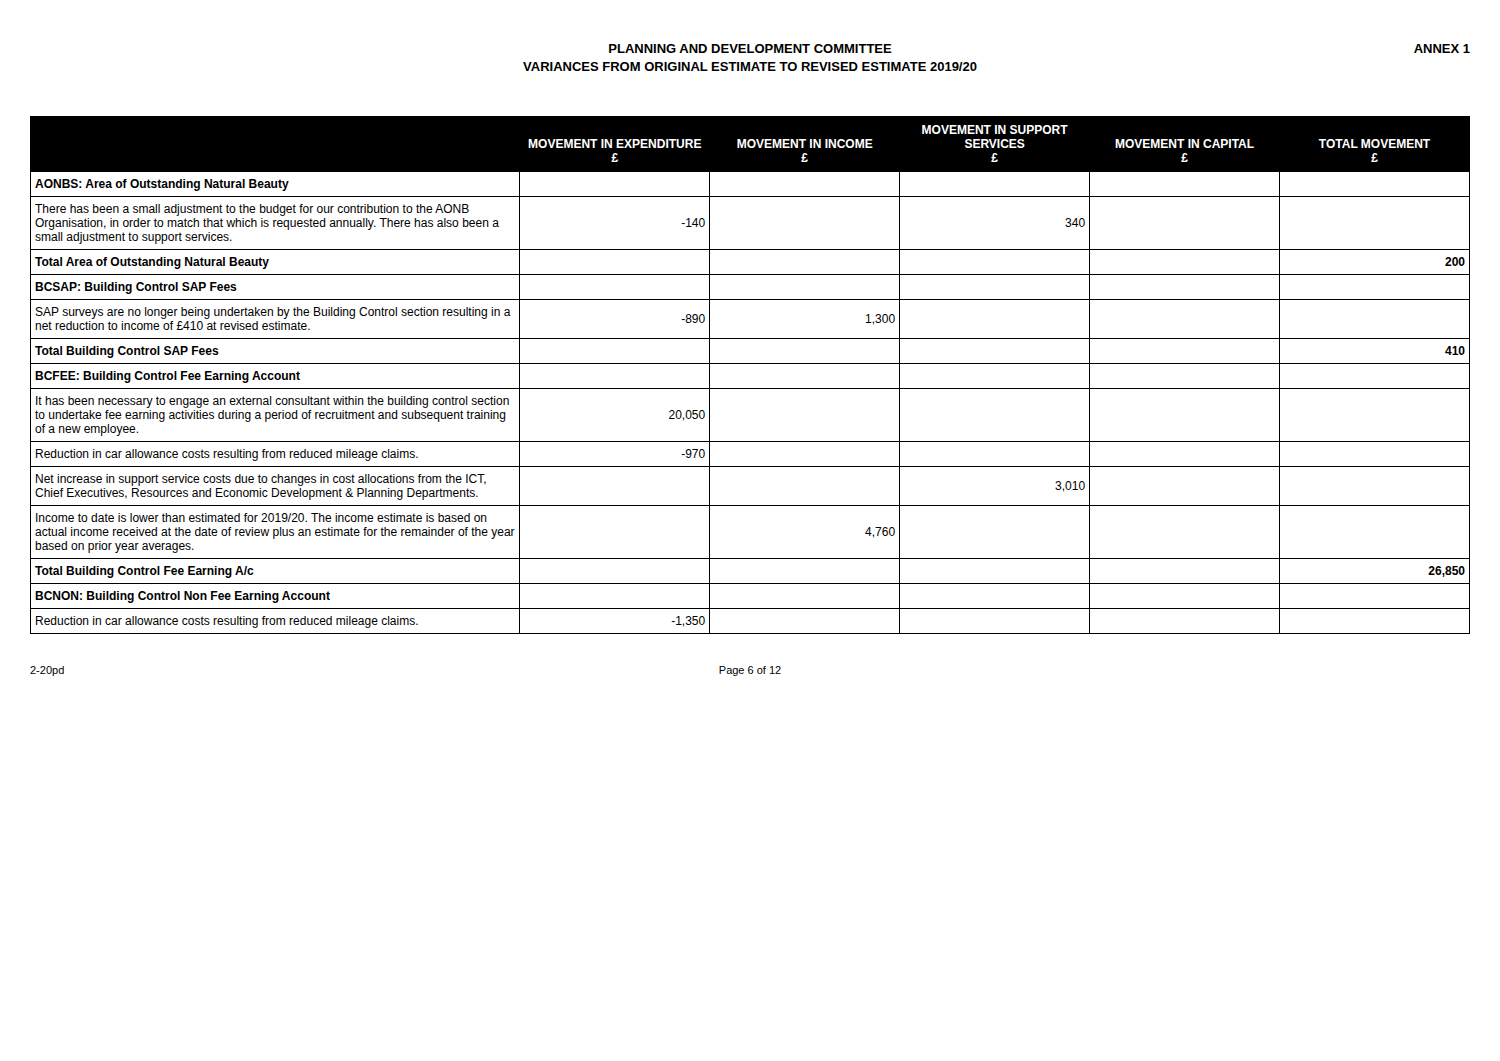ANNEX 1 PLANNING AND DEVELOPMENT COMMITTEE
VARIANCES FROM ORIGINAL ESTIMATE TO REVISED ESTIMATE 2019/20
| | MOVEMENT IN EXPENDITURE £ | MOVEMENT IN INCOME £ | MOVEMENT IN SUPPORT SERVICES £ | MOVEMENT IN CAPITAL £ | TOTAL MOVEMENT £ |
| --- | --- | --- | --- | --- | --- |
| AONBS: Area of Outstanding Natural Beauty | | | | | |
| There has been a small adjustment to the budget for our contribution to the AONB Organisation, in order to match that which is requested annually. There has also been a small adjustment to support services. | -140 | | 340 | | |
| Total Area of Outstanding Natural Beauty | | | | | 200 |
| BCSAP: Building Control SAP Fees | | | | | |
| SAP surveys are no longer being undertaken by the Building Control section resulting in a net reduction to income of £410 at revised estimate. | -890 | 1,300 | | | |
| Total Building Control SAP Fees | | | | | 410 |
| BCFEE: Building Control Fee Earning Account | | | | | |
| It has been necessary to engage an external consultant within the building control section to undertake fee earning activities during a period of recruitment and subsequent training of a new employee. | 20,050 | | | | |
| Reduction in car allowance costs resulting from reduced mileage claims. | -970 | | | | |
| Net increase in support service costs due to changes in cost allocations from the ICT, Chief Executives, Resources and Economic Development & Planning Departments. | | | 3,010 | | |
| Income to date is lower than estimated for 2019/20. The income estimate is based on actual income received at the date of review plus an estimate for the remainder of the year based on prior year averages. | | 4,760 | | | |
| Total Building Control Fee Earning A/c | | | | | 26,850 |
| BCNON: Building Control Non Fee Earning Account | | | | | |
| Reduction in car allowance costs resulting from reduced mileage claims. | -1,350 | | | | |
2-20pd
Page 6 of 12